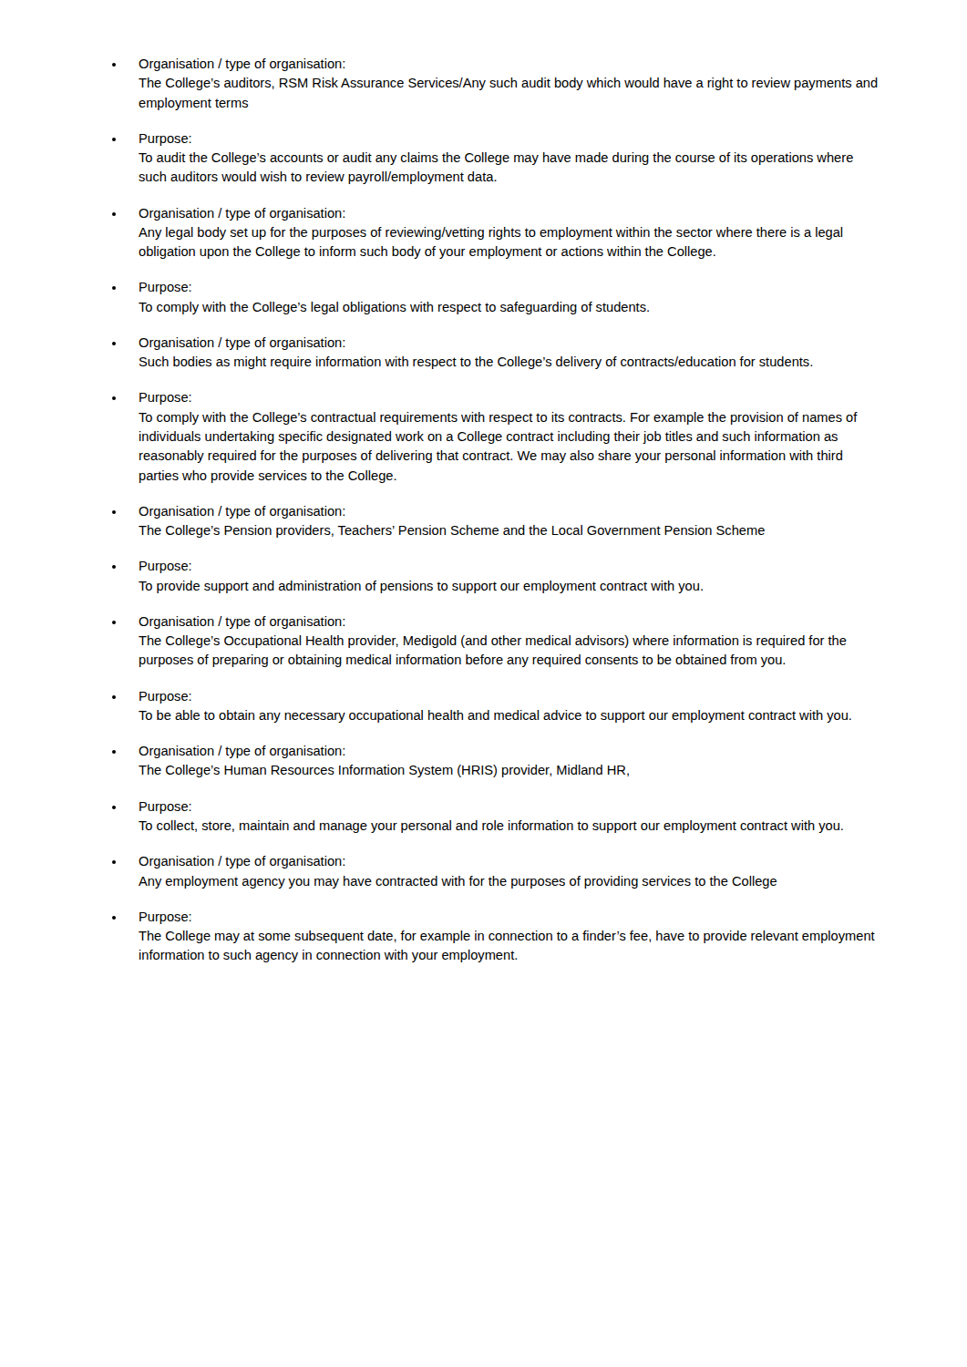Organisation / type of organisation: The College’s auditors, RSM Risk Assurance Services/Any such audit body which would have a right to review payments and employment terms
Purpose: To audit the College’s accounts or audit any claims the College may have made during the course of its operations where such auditors would wish to review payroll/employment data.
Organisation / type of organisation: Any legal body set up for the purposes of reviewing/vetting rights to employment within the sector where there is a legal obligation upon the College to inform such body of your employment or actions within the College.
Purpose: To comply with the College’s legal obligations with respect to safeguarding of students.
Organisation / type of organisation: Such bodies as might require information with respect to the College’s delivery of contracts/education for students.
Purpose: To comply with the College’s contractual requirements with respect to its contracts. For example the provision of names of individuals undertaking specific designated work on a College contract including their job titles and such information as reasonably required for the purposes of delivering that contract. We may also share your personal information with third parties who provide services to the College.
Organisation / type of organisation: The College’s Pension providers, Teachers’ Pension Scheme and the Local Government Pension Scheme
Purpose: To provide support and administration of pensions to support our employment contract with you.
Organisation / type of organisation: The College’s Occupational Health provider, Medigold (and other medical advisors) where information is required for the purposes of preparing or obtaining medical information before any required consents to be obtained from you.
Purpose: To be able to obtain any necessary occupational health and medical advice to support our employment contract with you.
Organisation / type of organisation: The College’s Human Resources Information System (HRIS) provider, Midland HR,
Purpose: To collect, store, maintain and manage your personal and role information to support our employment contract with you.
Organisation / type of organisation: Any employment agency you may have contracted with for the purposes of providing services to the College
Purpose: The College may at some subsequent date, for example in connection to a finder’s fee, have to provide relevant employment information to such agency in connection with your employment.